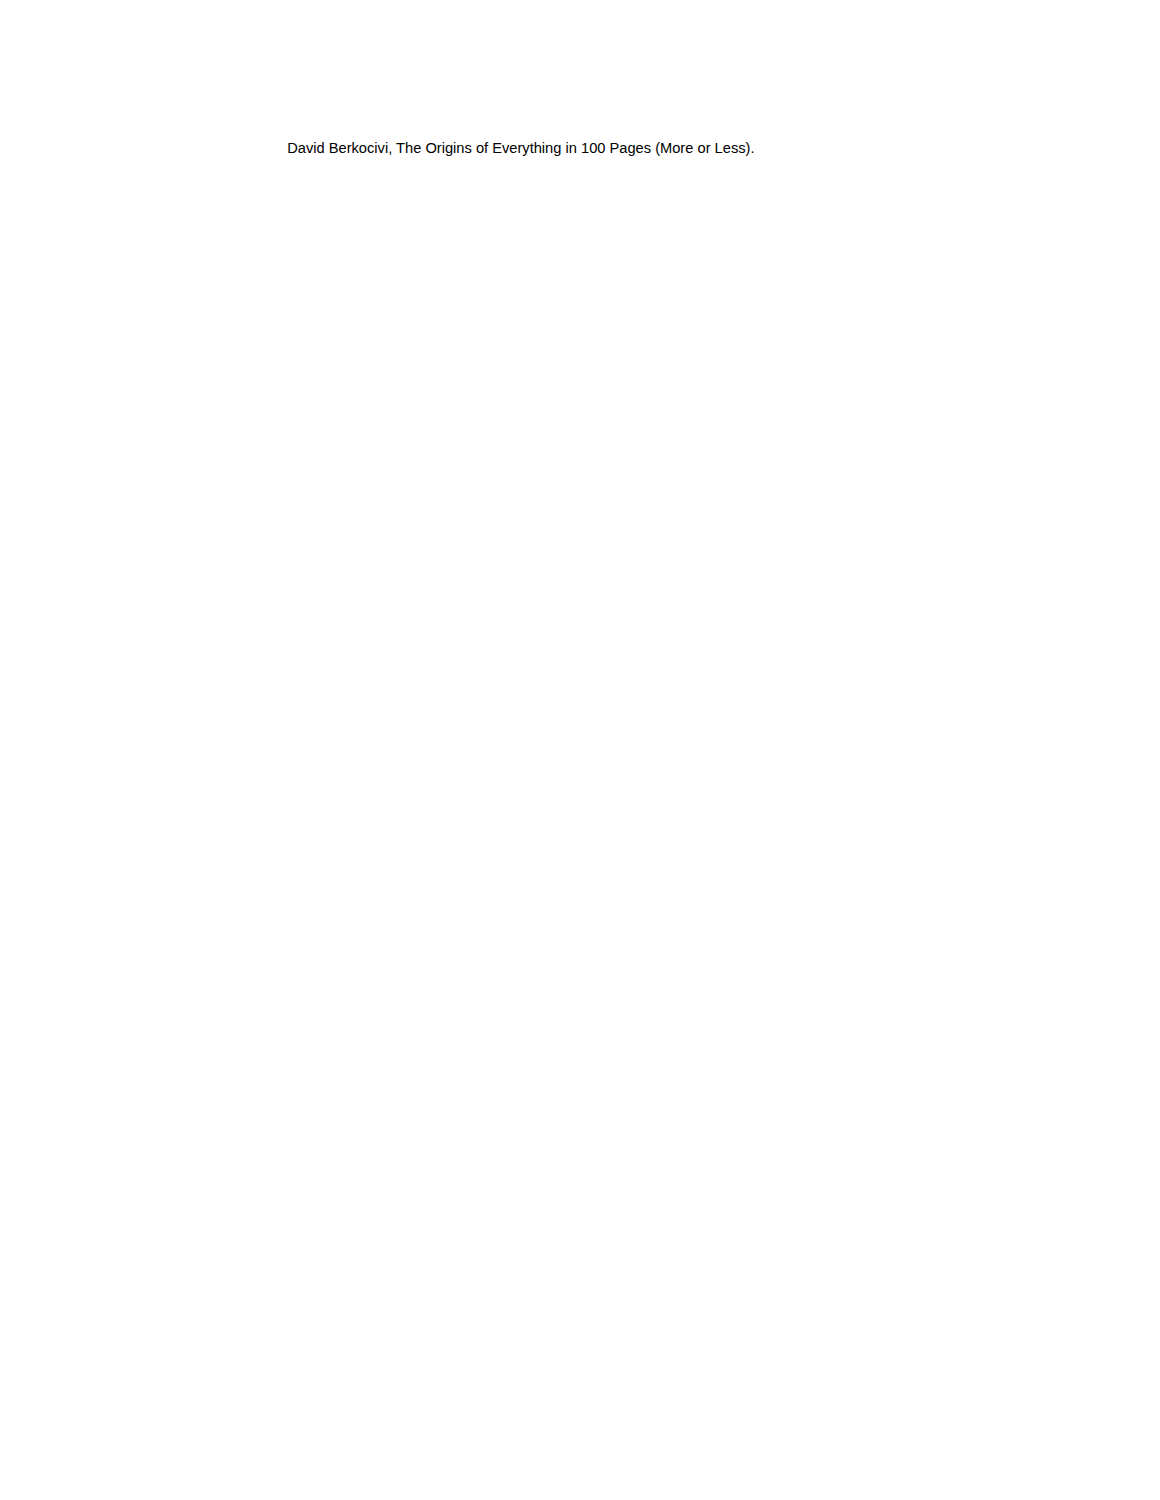David Berkocivi, The Origins of Everything in 100 Pages (More or Less).